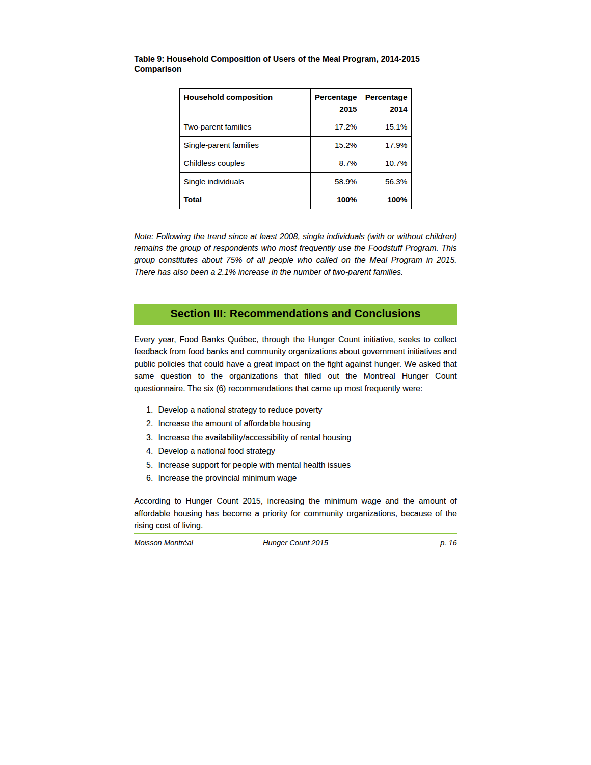Table 9: Household Composition of Users of the Meal Program, 2014-2015 Comparison
| Household composition | Percentage 2015 | Percentage 2014 |
| --- | --- | --- |
| Two-parent families | 17.2% | 15.1% |
| Single-parent families | 15.2% | 17.9% |
| Childless couples | 8.7% | 10.7% |
| Single individuals | 58.9% | 56.3% |
| Total | 100% | 100% |
Note: Following the trend since at least 2008, single individuals (with or without children) remains the group of respondents who most frequently use the Foodstuff Program. This group constitutes about 75% of all people who called on the Meal Program in 2015. There has also been a 2.1% increase in the number of two-parent families.
Section III: Recommendations and Conclusions
Every year, Food Banks Québec, through the Hunger Count initiative, seeks to collect feedback from food banks and community organizations about government initiatives and public policies that could have a great impact on the fight against hunger. We asked that same question to the organizations that filled out the Montreal Hunger Count questionnaire. The six (6) recommendations that came up most frequently were:
Develop a national strategy to reduce poverty
Increase the amount of affordable housing
Increase the availability/accessibility of rental housing
Develop a national food strategy
Increase support for people with mental health issues
Increase the provincial minimum wage
According to Hunger Count 2015, increasing the minimum wage and the amount of affordable housing has become a priority for community organizations, because of the rising cost of living.
Moisson Montréal Hunger Count 2015 p. 16